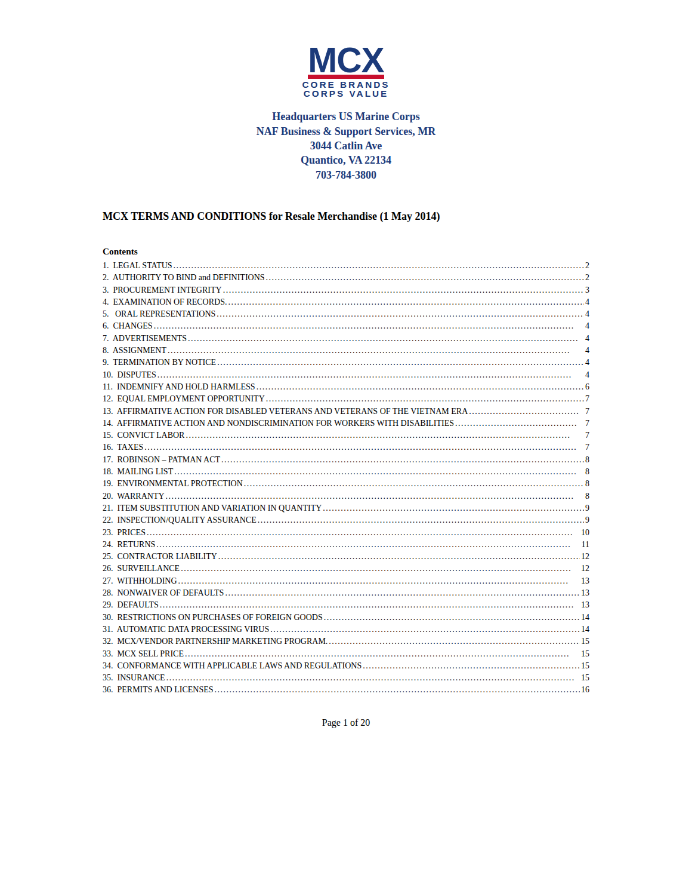MCX
CORE BRANDS
CORPS VALUE
Headquarters US Marine Corps
NAF Business & Support Services, MR
3044 Catlin Ave
Quantico, VA 22134
703-784-3800
MCX TERMS AND CONDITIONS for Resale Merchandise (1 May 2014)
Contents
1. LEGAL STATUS.................................................................................................................................................. 2
2. AUTHORITY TO BIND and DEFINITIONS................................................................................................................. 2
3. PROCUREMENT INTEGRITY............................................................................................................................. 3
4. EXAMINATION OF RECORDS.......................................................................................................................... 4
5. ORAL REPRESENTATIONS.............................................................................................................................. 4
6. CHANGES............................................................................................................................................. 4
7. ADVERTISEMENTS................................................................................................................................... 4
8. ASSIGNMENT....................................................................................................................................... 4
9. TERMINATION BY NOTICE.............................................................................................................................. 4
10. DISPUTES........................................................................................................................................... 4
11. INDEMNIFY AND HOLD HARMLESS..................................................................................................................... 6
12. EQUAL EMPLOYMENT OPPORTUNITY................................................................................................................. 7
13. AFFIRMATIVE ACTION FOR DISABLED VETERANS AND VETERANS OF THE VIETNAM ERA..................................... 7
14. AFFIRMATIVE ACTION AND NONDISCRIMINATION FOR WORKERS WITH DISABILITIES......................................... 7
15. CONVICT LABOR................................................................................................................................. 7
16. TAXES................................................................................................................................................. 7
17. ROBINSON – PATMAN ACT................................................................................................................................. 8
18. MAILING LIST....................................................................................................................................... 8
19. ENVIRONMENTAL PROTECTION......................................................................................................................... 8
20. WARRANTY......................................................................................................................................... 8
21. ITEM SUBSTITUTION AND VARIATION IN QUANTITY......................................................................................... 9
22. INSPECTION/QUALITY ASSURANCE..................................................................................................................... 9
23. PRICES............................................................................................................................................... 10
24. RETURNS........................................................................................................................................... 11
25. CONTRACTOR LIABILITY................................................................................................................................. 12
26. SURVEILLANCE................................................................................................................................... 12
27. WITHHOLDING................................................................................................................................... 13
28. NONWAIVER OF DEFAULTS................................................................................................................................. 13
29. DEFAULTS........................................................................................................................................... 13
30. RESTRICTIONS ON PURCHASES OF FOREIGN GOODS....................................................................................... 14
31. AUTOMATIC DATA PROCESSING VIRUS................................................................................................................. 14
32. MCX/VENDOR PARTNERSHIP MARKETING PROGRAM........................................................................................ 15
33. MCX SELL PRICE................................................................................................................................. 15
34. CONFORMANCE WITH APPLICABLE LAWS AND REGULATIONS............................................................................. 15
35. INSURANCE......................................................................................................................................... 15
36. PERMITS AND LICENSES................................................................................................................................. 16
Page 1 of 20